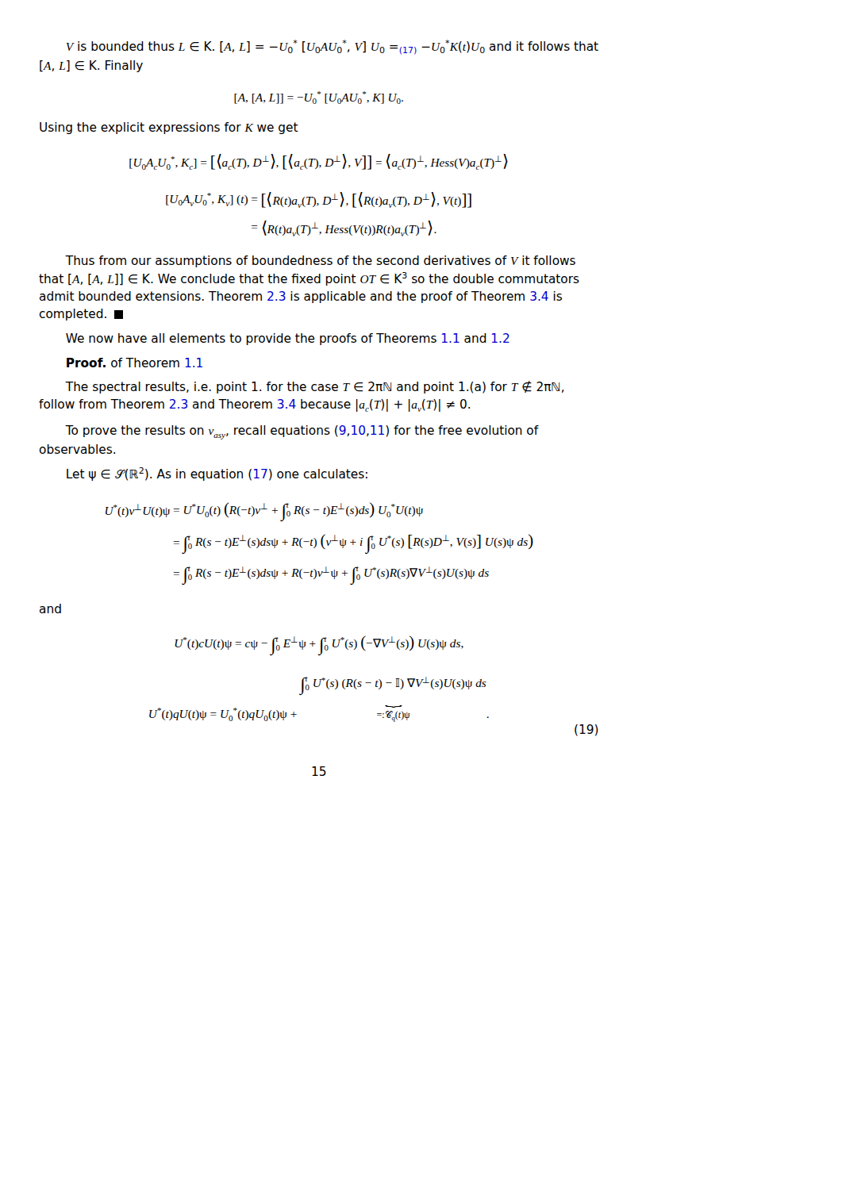V is bounded thus L ∈ 𝖪. [A, L] = −U 0* [U 0 AU 0*, V] U 0 =(17) −U 0*K(t)U 0 and it follows that [A, L] ∈ 𝖪. Finally
[A, [A, L]] = −U 0* [U 0 AU 0*, K] U 0.
Using the explicit expressions for K we get
[U 0 Ac U 0*, Kc] = [⟨ac(T), D⊥⟩, [⟨ac(T), D⊥⟩, V]] = ⟨ac(T)⊥, Hess(V)ac(T)⊥⟩
| [ U 0 A v U 0 * , K v ] ( t ) | = | [ ⟨ R ( t ) a v ( T ), D ⊥ ⟩ , [ ⟨ R ( t ) a v ( T ), D ⊥ ⟩ , V ( t ) ] ] |
| | = | ⟨ R ( t ) a v ( T ) ⊥ , Hess ( V ( t )) R ( t ) a v ( T ) ⊥ ⟩ . |
Thus from our assumptions of boundedness of the second derivatives of V it follows that [A, [A, L]] ∈ 𝖪. We conclude that the fixed point OT ∈ 𝖪3 so the double commutators admit bounded extensions. Theorem 2.3 is applicable and the proof of Theorem 3.4 is completed.
We now have all elements to provide the proofs of Theorems 1.1 and 1.2
Proof. of Theorem 1.1
The spectral results, i.e. point 1. for the case T ∈ 2πℕ and point 1.(a) for T ∉ 2πℕ, follow from Theorem 2.3 and Theorem 3.4 because |ac(T)| + |av(T)| ≠ 0.
To prove the results on vasy, recall equations (9,10,11) for the free evolution of observables.
Let ψ ∈ 𝒮(ℝ2). As in equation (17) one calculates:
| U * ( t ) v ⊥ U ( t )ψ | = | U * U 0 ( t ) ( R (− t ) v ⊥ + ∫ t 0 R ( s − t ) E ⊥ ( s ) ds ) U 0 * U ( t )ψ |
| | = | ∫ t 0 R ( s − t ) E ⊥ ( s ) ds ψ + R (− t ) ( v ⊥ ψ + i ∫ t 0 U * ( s ) [ R ( s ) D ⊥ , V ( s ) ] U ( s )ψ ds ) |
| | = | ∫ t 0 R ( s − t ) E ⊥ ( s ) ds ψ + R (− t ) v ⊥ ψ + ∫ t 0 U * ( s ) R ( s )∇ V ⊥ ( s ) U ( s )ψ ds |
and
U*(t)cU(t)ψ = cψ − ∫t 0 E⊥ψ + ∫t 0 U*(s) (−∇V⊥(s)) U(s)ψ ds,
U*(t)qU(t)ψ = U 0*(t)qU 0(t)ψ + ∫t 0 U*(s) (R(s − t) − 𝕀) ∇V⊥(s)U(s)ψ ds⏟=:𝒞q(t)ψ.
(19)
15